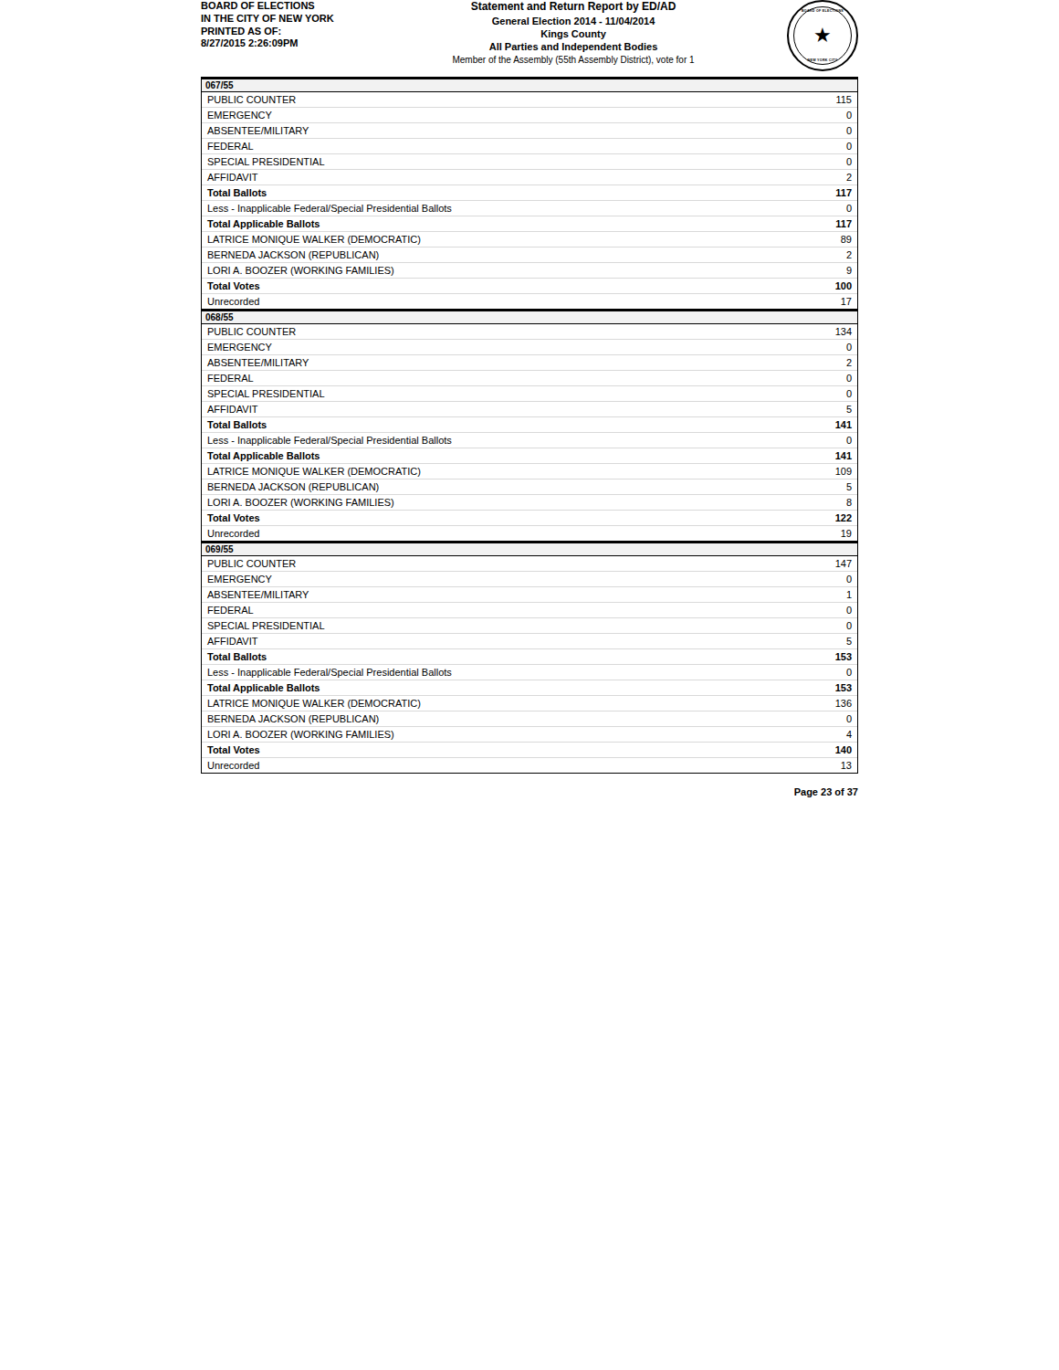BOARD OF ELECTIONS
IN THE CITY OF NEW YORK
PRINTED AS OF:
8/27/2015 2:26:09PM
Statement and Return Report by ED/AD
General Election 2014 - 11/04/2014
Kings County
All Parties and Independent Bodies
Member of the Assembly (55th Assembly District), vote for 1
BOARD OF ELECTIONS ★ NEW YORK CITY
067/55
| PUBLIC COUNTER | 115 |
| EMERGENCY | 0 |
| ABSENTEE/MILITARY | 0 |
| FEDERAL | 0 |
| SPECIAL PRESIDENTIAL | 0 |
| AFFIDAVIT | 2 |
| Total Ballots | 117 |
| Less - Inapplicable Federal/Special Presidential Ballots | 0 |
| Total Applicable Ballots | 117 |
| LATRICE MONIQUE WALKER (DEMOCRATIC) | 89 |
| BERNEDA JACKSON (REPUBLICAN) | 2 |
| LORI A. BOOZER (WORKING FAMILIES) | 9 |
| Total Votes | 100 |
| Unrecorded | 17 |
068/55
| PUBLIC COUNTER | 134 |
| EMERGENCY | 0 |
| ABSENTEE/MILITARY | 2 |
| FEDERAL | 0 |
| SPECIAL PRESIDENTIAL | 0 |
| AFFIDAVIT | 5 |
| Total Ballots | 141 |
| Less - Inapplicable Federal/Special Presidential Ballots | 0 |
| Total Applicable Ballots | 141 |
| LATRICE MONIQUE WALKER (DEMOCRATIC) | 109 |
| BERNEDA JACKSON (REPUBLICAN) | 5 |
| LORI A. BOOZER (WORKING FAMILIES) | 8 |
| Total Votes | 122 |
| Unrecorded | 19 |
069/55
| PUBLIC COUNTER | 147 |
| EMERGENCY | 0 |
| ABSENTEE/MILITARY | 1 |
| FEDERAL | 0 |
| SPECIAL PRESIDENTIAL | 0 |
| AFFIDAVIT | 5 |
| Total Ballots | 153 |
| Less - Inapplicable Federal/Special Presidential Ballots | 0 |
| Total Applicable Ballots | 153 |
| LATRICE MONIQUE WALKER (DEMOCRATIC) | 136 |
| BERNEDA JACKSON (REPUBLICAN) | 0 |
| LORI A. BOOZER (WORKING FAMILIES) | 4 |
| Total Votes | 140 |
| Unrecorded | 13 |
Page 23 of 37